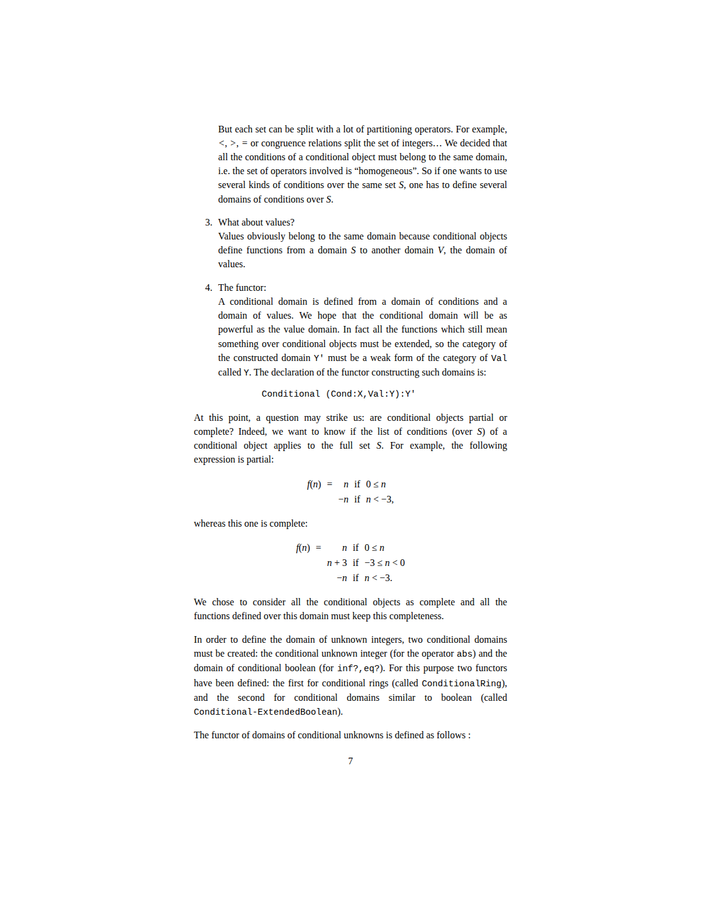But each set can be split with a lot of partitioning operators. For example, <, >, = or congruence relations split the set of integers… We decided that all the conditions of a conditional object must belong to the same domain, i.e. the set of operators involved is “homogeneous”. So if one wants to use several kinds of conditions over the same set S, one has to define several domains of conditions over S.
3.
What about values?
Values obviously belong to the same domain because conditional objects define functions from a domain S to another domain V, the domain of values.
4.
The functor:
A conditional domain is defined from a domain of conditions and a domain of values. We hope that the conditional domain will be as powerful as the value domain. In fact all the functions which still mean something over conditional objects must be extended, so the category of the constructed domain Y' must be a weak form of the category of Val called Y. The declaration of the functor constructing such domains is:
Conditional (Cond:X,Val:Y):Y'
At this point, a question may strike us: are conditional objects partial or complete? Indeed, we want to know if the list of conditions (over S) of a conditional object applies to the full set S. For example, the following expression is partial:
| f ( n ) | = | n | if | 0 ≤ n |
| | | − n | if | n < −3, |
whereas this one is complete:
| f ( n ) | = | n | if | 0 ≤ n |
| | | n + 3 | if | −3 ≤ n < 0 |
| | | − n | if | n < −3. |
We chose to consider all the conditional objects as complete and all the functions defined over this domain must keep this completeness.
In order to define the domain of unknown integers, two conditional domains must be created: the conditional unknown integer (for the operator abs) and the domain of conditional boolean (for inf?,eq?). For this purpose two functors have been defined: the first for conditional rings (called ConditionalRing), and the second for conditional domains similar to boolean (called Conditional-ExtendedBoolean).
The functor of domains of conditional unknowns is defined as follows :
7